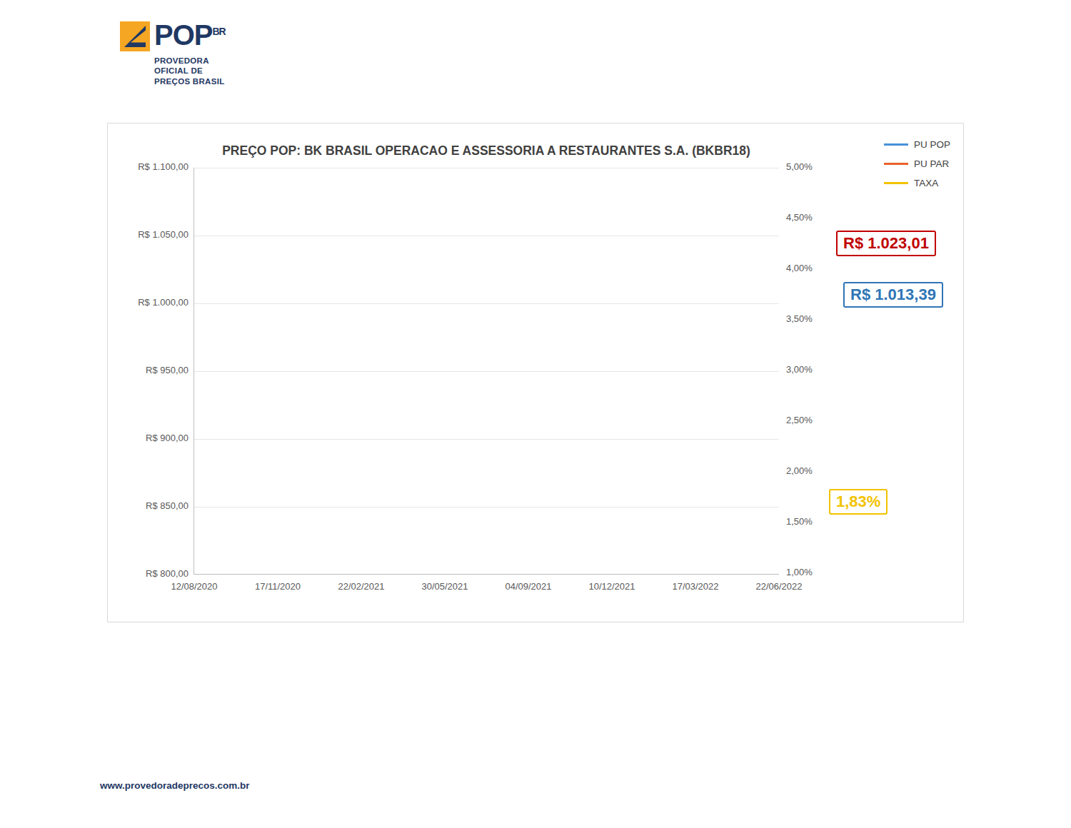POPBR
PROVEDORA
OFICIAL DE
PREÇOS BRASIL
PREÇO POP: BK BRASIL OPERACAO E ASSESSORIA A RESTAURANTES S.A. (BKBR18)
PU POP
PU PAR
TAXA
R$ 1.100,00
R$ 1.050,00
R$ 1.000,00
R$ 950,00
R$ 900,00
R$ 850,00
R$ 800,00
5,00%
4,50%
4,00%
3,50%
3,00%
2,50%
2,00%
1,50%
1,00%
12/08/2020
17/11/2020
22/02/2021
30/05/2021
04/09/2021
10/12/2021
17/03/2022
22/06/2022
R$ 1.023,01
R$ 1.013,39
1,83%
www.provedoradeprecos.com.br